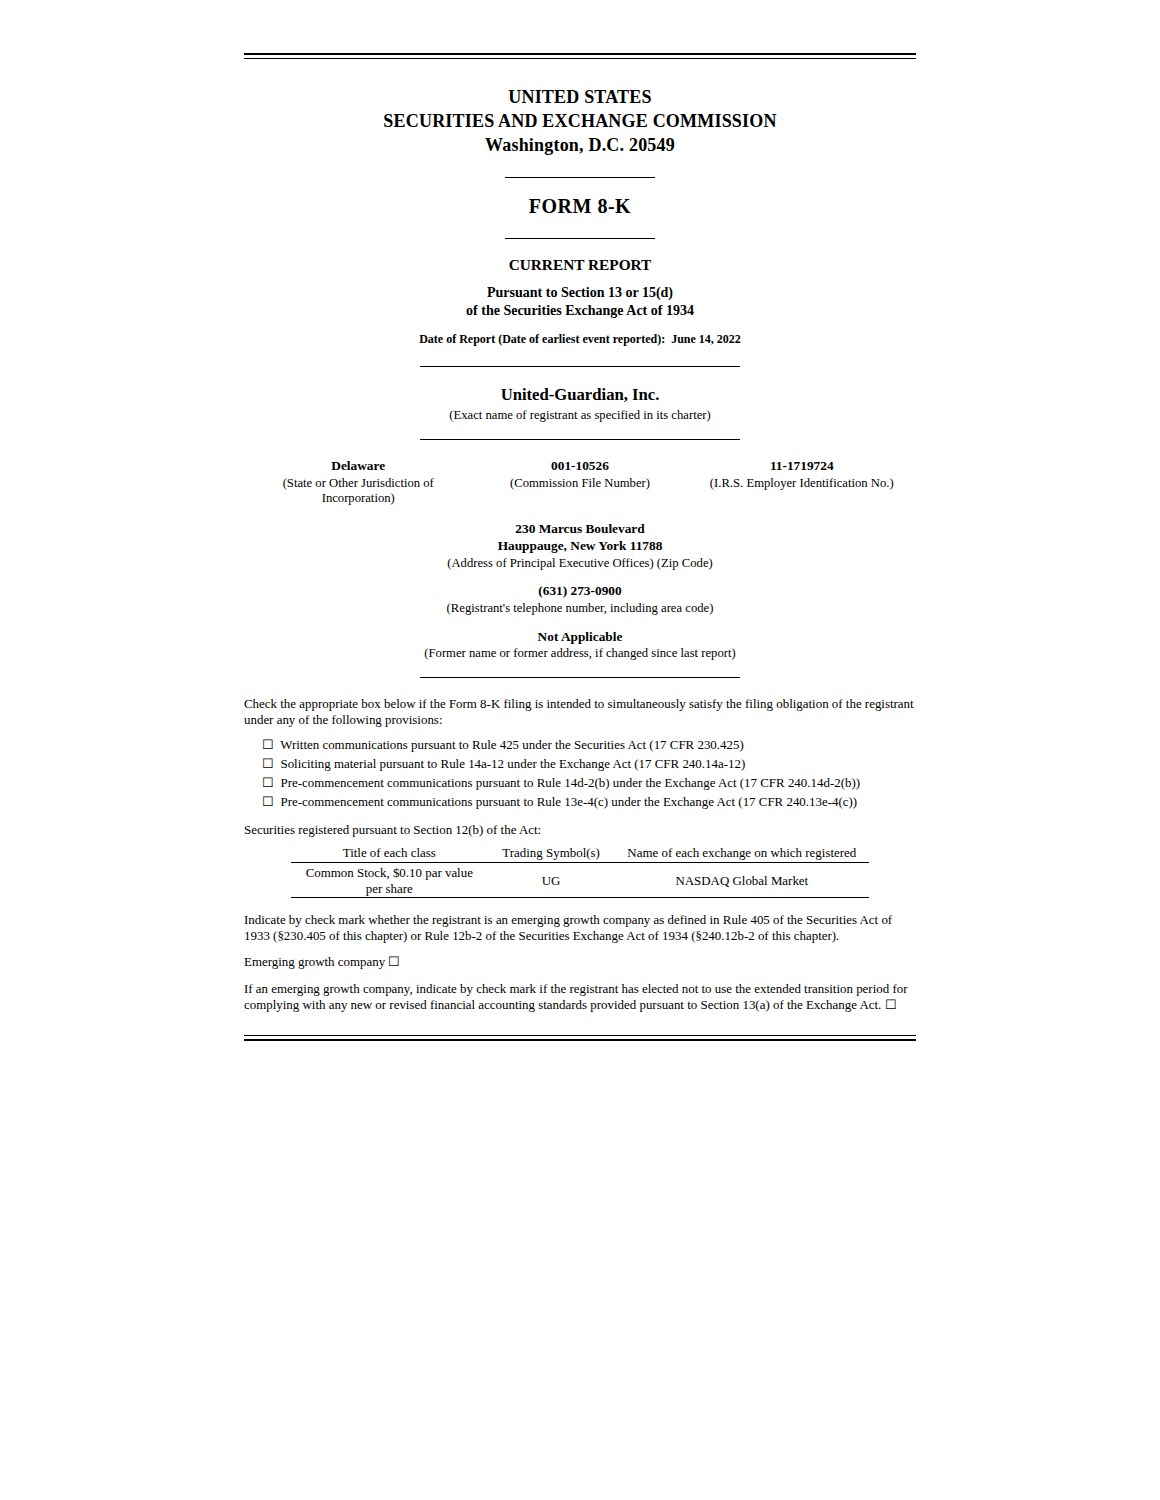UNITED STATES
SECURITIES AND EXCHANGE COMMISSION
Washington, D.C. 20549
FORM 8-K
CURRENT REPORT
Pursuant to Section 13 or 15(d)
of the Securities Exchange Act of 1934
Date of Report (Date of earliest event reported): June 14, 2022
United-Guardian, Inc.
(Exact name of registrant as specified in its charter)
| Delaware | 001-10526 | 11-1719724 |
| (State or Other Jurisdiction of Incorporation) | (Commission File Number) | (I.R.S. Employer Identification No.) |
230 Marcus Boulevard
Hauppauge, New York 11788
(Address of Principal Executive Offices) (Zip Code)
(631) 273-0900
(Registrant's telephone number, including area code)
Not Applicable
(Former name or former address, if changed since last report)
Check the appropriate box below if the Form 8-K filing is intended to simultaneously satisfy the filing obligation of the registrant under any of the following provisions:
☐ Written communications pursuant to Rule 425 under the Securities Act (17 CFR 230.425)
☐ Soliciting material pursuant to Rule 14a-12 under the Exchange Act (17 CFR 240.14a-12)
☐ Pre-commencement communications pursuant to Rule 14d-2(b) under the Exchange Act (17 CFR 240.14d-2(b))
☐ Pre-commencement communications pursuant to Rule 13e-4(c) under the Exchange Act (17 CFR 240.13e-4(c))
Securities registered pursuant to Section 12(b) of the Act:
| Title of each class | Trading Symbol(s) | Name of each exchange on which registered |
| --- | --- | --- |
| Common Stock, $0.10 par value per share | UG | NASDAQ Global Market |
Indicate by check mark whether the registrant is an emerging growth company as defined in Rule 405 of the Securities Act of 1933 (§230.405 of this chapter) or Rule 12b-2 of the Securities Exchange Act of 1934 (§240.12b-2 of this chapter).
Emerging growth company ☐
If an emerging growth company, indicate by check mark if the registrant has elected not to use the extended transition period for complying with any new or revised financial accounting standards provided pursuant to Section 13(a) of the Exchange Act. ☐